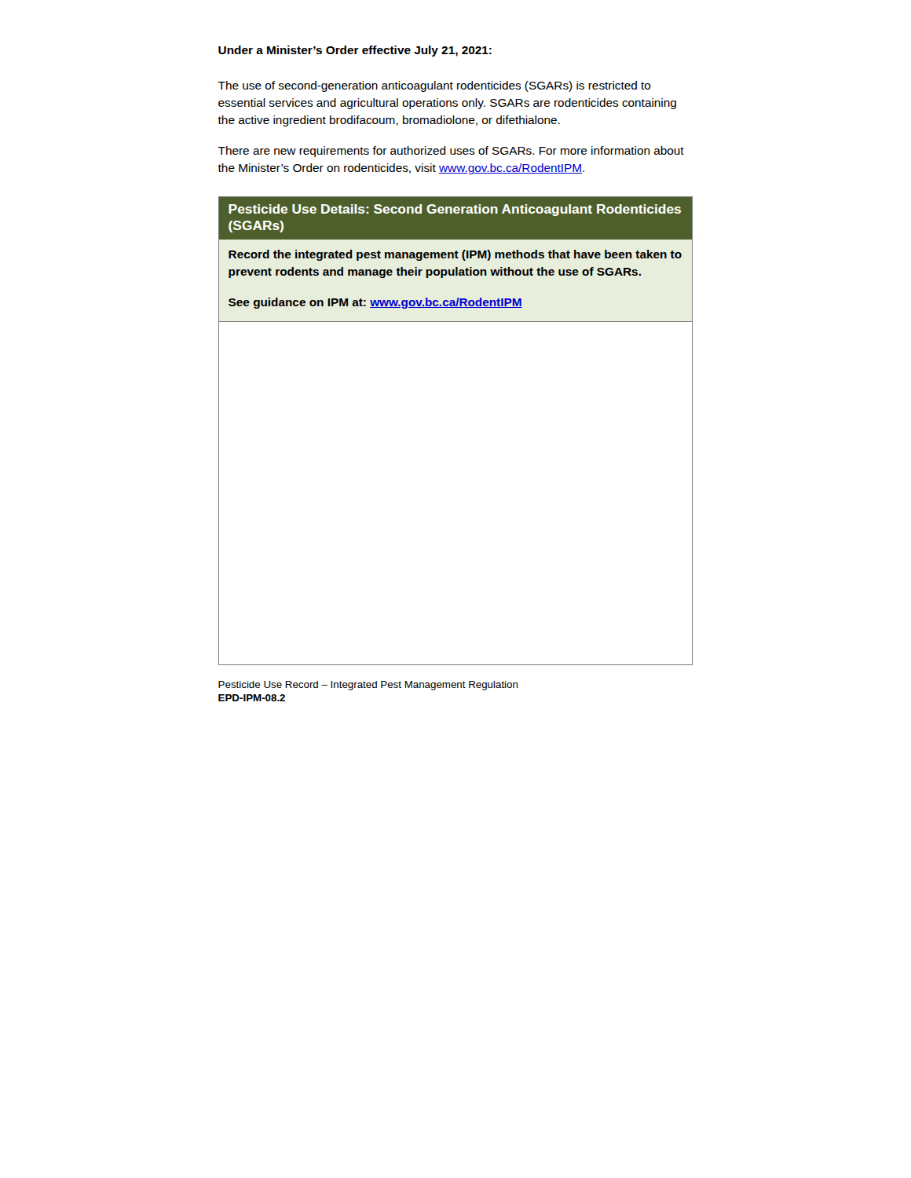Under a Minister’s Order effective July 21, 2021:
The use of second-generation anticoagulant rodenticides (SGARs) is restricted to essential services and agricultural operations only. SGARs are rodenticides containing the active ingredient brodifacoum, bromadiolone, or difethialone.
There are new requirements for authorized uses of SGARs. For more information about the Minister’s Order on rodenticides, visit www.gov.bc.ca/RodentIPM.
Pesticide Use Details: Second Generation Anticoagulant Rodenticides (SGARs)
Record the integrated pest management (IPM) methods that have been taken to prevent rodents and manage their population without the use of SGARs.
See guidance on IPM at: www.gov.bc.ca/RodentIPM
Pesticide Use Record – Integrated Pest Management Regulation
EPD-IPM-08.2